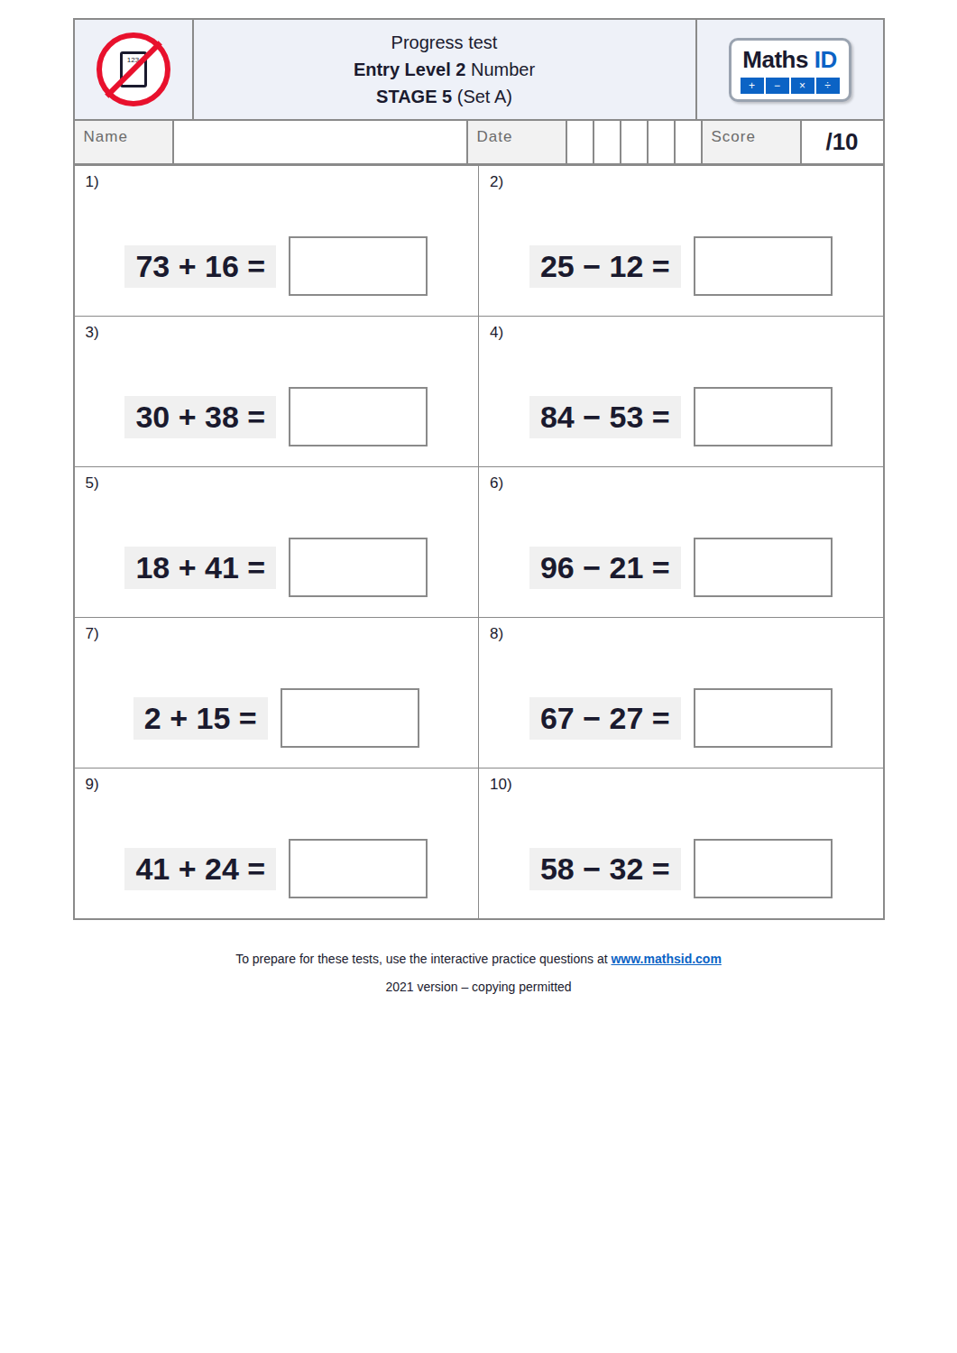123
Progress test
Entry Level 2 Number
STAGE 5 (Set A)
Maths ID
+−×÷
Name
Date
Score
/10
| 1) 73 + 16 = | 2) 25 − 12 = |
| 3) 30 + 38 = | 4) 84 − 53 = |
| 5) 18 + 41 = | 6) 96 − 21 = |
| 7) 2 + 15 = | 8) 67 − 27 = |
| 9) 41 + 24 = | 10) 58 − 32 = |
To prepare for these tests, use the interactive practice questions at www.mathsid.com
2021 version – copying permitted